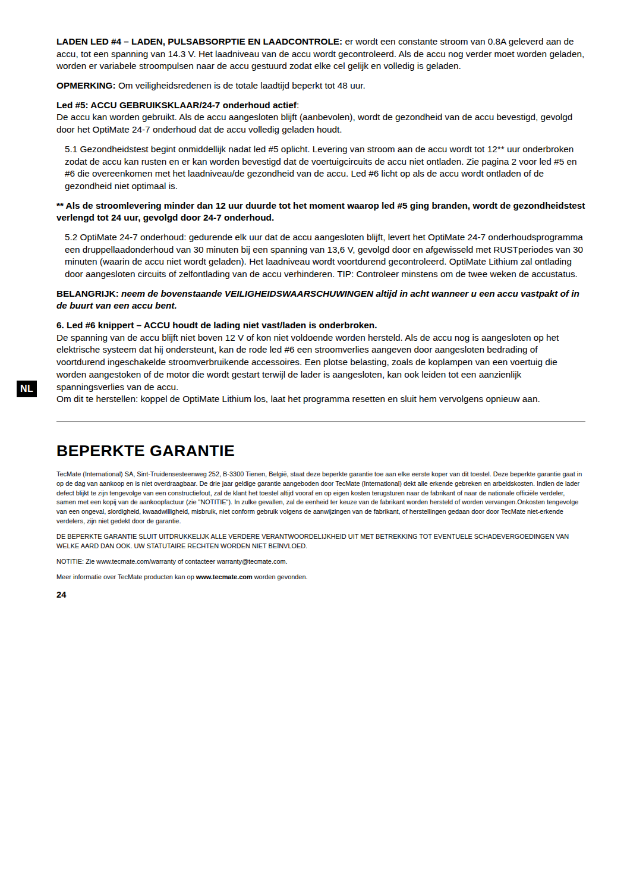LADEN LED #4 – LADEN, PULSABSORPTIE EN LAADCONTROLE: er wordt een constante stroom van 0.8A geleverd aan de accu, tot een spanning van 14.3 V. Het laadniveau van de accu wordt gecontroleerd. Als de accu nog verder moet worden geladen, worden er variabele stroompulsen naar de accu gestuurd zodat elke cel gelijk en volledig is geladen.
OPMERKING: Om veiligheidsredenen is de totale laadtijd beperkt tot 48 uur.
Led #5: ACCU GEBRUIKSKLAAR/24-7 onderhoud actief:
De accu kan worden gebruikt. Als de accu aangesloten blijft (aanbevolen), wordt de gezondheid van de accu bevestigd, gevolgd door het OptiMate 24-7 onderhoud dat de accu volledig geladen houdt.
5.1 Gezondheidstest begint onmiddellijk nadat led #5 oplicht. Levering van stroom aan de accu wordt tot 12** uur onderbroken zodat de accu kan rusten en er kan worden bevestigd dat de voertuigcircuits de accu niet ontladen. Zie pagina 2 voor led #5 en #6 die overeenkomen met het laadniveau/de gezondheid van de accu. Led #6 licht op als de accu wordt ontladen of de gezondheid niet optimaal is.
** Als de stroomlevering minder dan 12 uur duurde tot het moment waarop led #5 ging branden, wordt de gezondheidstest verlengd tot 24 uur, gevolgd door 24-7 onderhoud.
5.2 OptiMate 24-7 onderhoud: gedurende elk uur dat de accu aangesloten blijft, levert het OptiMate 24-7 onderhoudsprogramma een druppellaadonderhoud van 30 minuten bij een spanning van 13,6 V, gevolgd door en afgewisseld met RUSTperiodes van 30 minuten (waarin de accu niet wordt geladen). Het laadniveau wordt voortdurend gecontroleerd. OptiMate Lithium zal ontlading door aangesloten circuits of zelfontlading van de accu verhinderen. TIP: Controleer minstens om de twee weken de accustatus.
BELANGRIJK: neem de bovenstaande VEILIGHEIDSWAARSCHUWINGEN altijd in acht wanneer u een accu vastpakt of in de buurt van een accu bent.
6. Led #6 knippert – ACCU houdt de lading niet vast/laden is onderbroken.
De spanning van de accu blijft niet boven 12 V of kon niet voldoende worden hersteld. Als de accu nog is aangesloten op het elektrische systeem dat hij ondersteunt, kan de rode led #6 een stroomverlies aangeven door aangesloten bedrading of voortdurend ingeschakelde stroomverbruikende accessoires. Een plotse belasting, zoals de koplampen van een voertuig die worden aangestoken of de motor die wordt gestart terwijl de lader is aangesloten, kan ook leiden tot een aanzienlijk spanningsverlies van de accu.
Om dit te herstellen: koppel de OptiMate Lithium los, laat het programma resetten en sluit hem vervolgens opnieuw aan.
BEPERKTE GARANTIE
TecMate (International) SA, Sint-Truidensesteenweg 252, B-3300 Tienen, België, staat deze beperkte garantie toe aan elke eerste koper van dit toestel. Deze beperkte garantie gaat in op de dag van aankoop en is niet overdraagbaar. De drie jaar geldige garantie aangeboden door TecMate (International) dekt alle erkende gebreken en arbeidskosten. Indien de lader defect blijkt te zijn tengevolge van een constructiefout, zal de klant het toestel altijd vooraf en op eigen kosten terugsturen naar de fabrikant of naar de nationale officiële verdeler, samen met een kopij van de aankoopfactuur (zie "NOTITIE"). In zulke gevallen, zal de eenheid ter keuze van de fabrikant worden hersteld of worden vervangen.Onkosten tengevolge van een ongeval, slordigheid, kwaadwilligheid, misbruik, niet conform gebruik volgens de aanwijzingen van de fabrikant, of herstellingen gedaan door door TecMate niet-erkende verdelers, zijn niet gedekt door de garantie.
DE BEPERKTE GARANTIE SLUIT UITDRUKKELIJK ALLE VERDERE VERANTWOORDELIJKHEID UIT MET BETREKKING TOT EVENTUELE SCHADEVERGOEDINGEN VAN WELKE AARD DAN OOK. UW STATUTAIRE RECHTEN WORDEN NIET BEÏNVLOED.
NOTITIE: Zie www.tecmate.com/warranty of contacteer warranty@tecmate.com.
Meer informatie over TecMate producten kan op www.tecmate.com worden gevonden.
NL
24